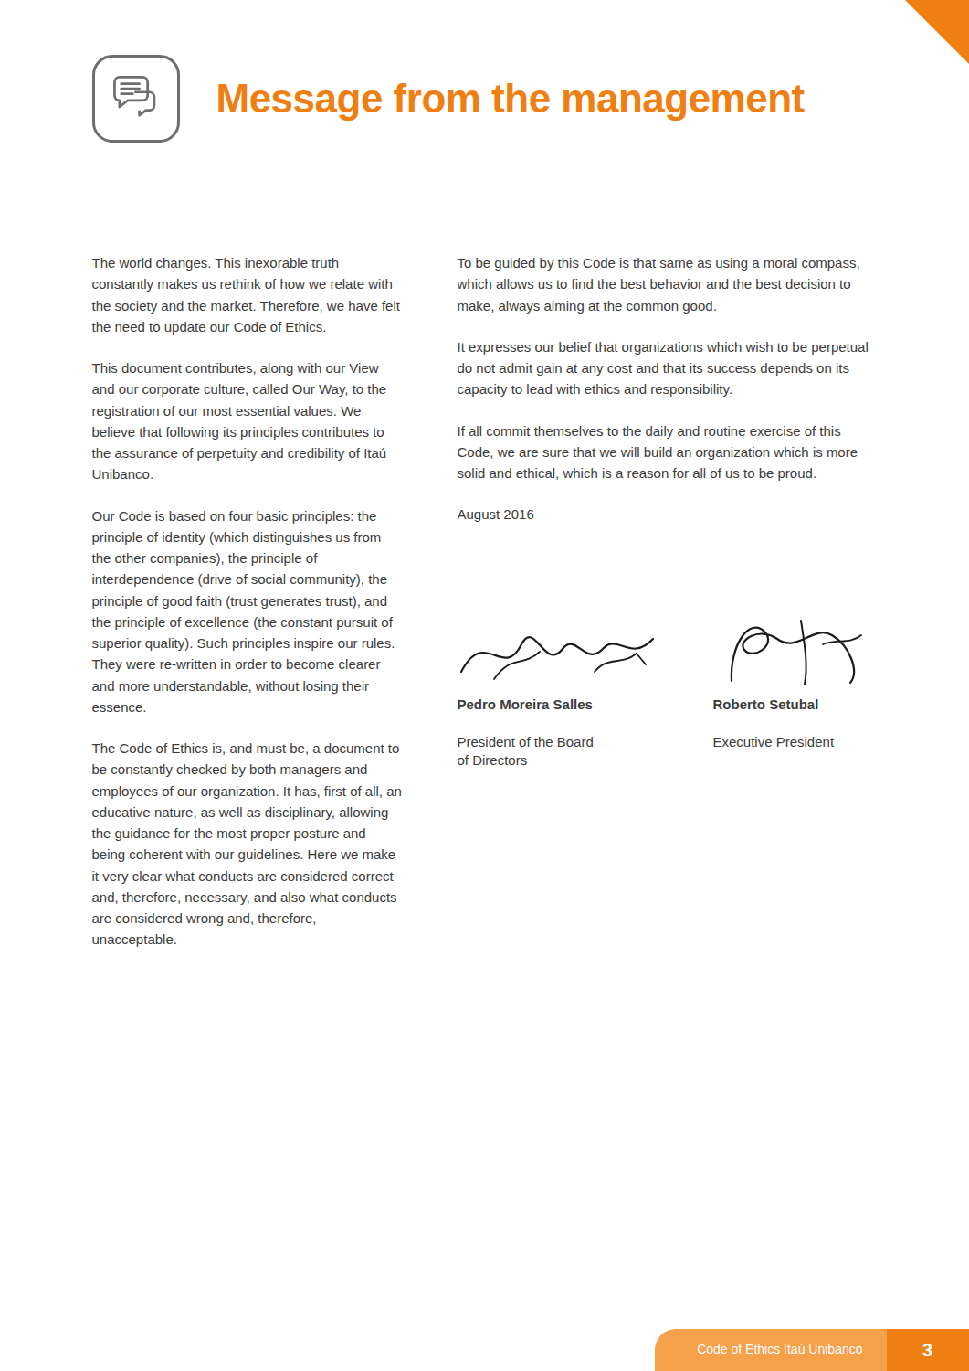Message from the management
The world changes. This inexorable truth constantly makes us rethink of how we relate with the society and the market. Therefore, we have felt the need to update our Code of Ethics.
This document contributes, along with our View and our corporate culture, called Our Way, to the registration of our most essential values. We believe that following its principles contributes to the assurance of perpetuity and credibility of Itaú Unibanco.
Our Code is based on four basic principles: the principle of identity (which distinguishes us from the other companies), the principle of interdependence (drive of social community), the principle of good faith (trust generates trust), and the principle of excellence (the constant pursuit of superior quality). Such principles inspire our rules. They were re-written in order to become clearer and more understandable, without losing their essence.
The Code of Ethics is, and must be, a document to be constantly checked by both managers and employees of our organization. It has, first of all, an educative nature, as well as disciplinary, allowing the guidance for the most proper posture and being coherent with our guidelines. Here we make it very clear what conducts are considered correct and, therefore, necessary, and also what conducts are considered wrong and, therefore, unacceptable.
To be guided by this Code is that same as using a moral compass, which allows us to find the best behavior and the best decision to make, always aiming at the common good.
It expresses our belief that organizations which wish to be perpetual do not admit gain at any cost and that its success depends on its capacity to lead with ethics and responsibility.
If all commit themselves to the daily and routine exercise of this Code, we are sure that we will build an organization which is more solid and ethical, which is a reason for all of us to be proud.
August 2016
Pedro Moreira Salles
President of the Board
of Directors
Roberto Setubal
Executive President
Code of Ethics Itaú Unibanco
3